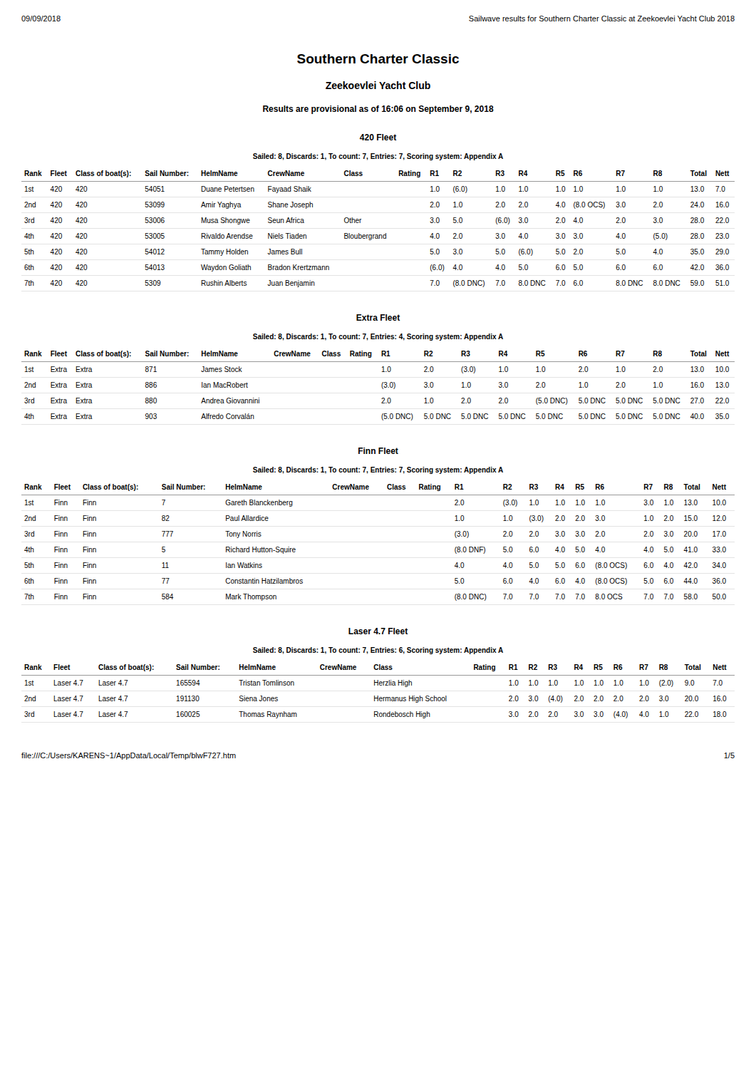09/09/2018 Sailwave results for Southern Charter Classic at Zeekoevlei Yacht Club 2018
Southern Charter Classic
Zeekoevlei Yacht Club
Results are provisional as of 16:06 on September 9, 2018
420 Fleet
Sailed: 8, Discards: 1, To count: 7, Entries: 7, Scoring system: Appendix A
| Rank | Fleet | Class of boat(s): | Sail Number: | HelmName | CrewName | Class | Rating | R1 | R2 | R3 | R4 | R5 | R6 | R7 | R8 | Total | Nett |
| --- | --- | --- | --- | --- | --- | --- | --- | --- | --- | --- | --- | --- | --- | --- | --- | --- | --- |
| 1st | 420 | 420 | 54051 | Duane Petertsen | Fayaad Shaik | | | 1.0 | (6.0) | 1.0 | 1.0 | 1.0 | 1.0 | 1.0 | 1.0 | 13.0 | 7.0 |
| 2nd | 420 | 420 | 53099 | Amir Yaghya | Shane Joseph | | | 2.0 | 1.0 | 2.0 | 2.0 | 4.0 | (8.0 OCS) | 3.0 | 2.0 | 24.0 | 16.0 |
| 3rd | 420 | 420 | 53006 | Musa Shongwe | Seun Africa | Other | | 3.0 | 5.0 | (6.0) | 3.0 | 2.0 | 4.0 | 2.0 | 3.0 | 28.0 | 22.0 |
| 4th | 420 | 420 | 53005 | Rivaldo Arendse | Niels Tiaden | Bloubergrand | | 4.0 | 2.0 | 3.0 | 4.0 | 3.0 | 3.0 | 4.0 | (5.0) | 28.0 | 23.0 |
| 5th | 420 | 420 | 54012 | Tammy Holden | James Bull | | | 5.0 | 3.0 | 5.0 | (6.0) | 5.0 | 2.0 | 5.0 | 4.0 | 35.0 | 29.0 |
| 6th | 420 | 420 | 54013 | Waydon Goliath | Bradon Krertzmann | | | (6.0) | 4.0 | 4.0 | 5.0 | 6.0 | 5.0 | 6.0 | 6.0 | 42.0 | 36.0 |
| 7th | 420 | 420 | 5309 | Rushin Alberts | Juan Benjamin | | | 7.0 | (8.0 DNC) | 7.0 | 8.0 DNC | 7.0 | 6.0 | 8.0 DNC | 8.0 DNC | 59.0 | 51.0 |
Extra Fleet
Sailed: 8, Discards: 1, To count: 7, Entries: 4, Scoring system: Appendix A
| Rank | Fleet | Class of boat(s): | Sail Number: | HelmName | CrewName | Class | Rating | R1 | R2 | R3 | R4 | R5 | R6 | R7 | R8 | Total | Nett |
| --- | --- | --- | --- | --- | --- | --- | --- | --- | --- | --- | --- | --- | --- | --- | --- | --- | --- |
| 1st | Extra | Extra | 871 | James Stock | | | | 1.0 | 2.0 | (3.0) | 1.0 | 1.0 | 2.0 | 1.0 | 2.0 | 13.0 | 10.0 |
| 2nd | Extra | Extra | 886 | Ian MacRobert | | | | (3.0) | 3.0 | 1.0 | 3.0 | 2.0 | 1.0 | 2.0 | 1.0 | 16.0 | 13.0 |
| 3rd | Extra | Extra | 880 | Andrea Giovannini | | | | 2.0 | 1.0 | 2.0 | 2.0 | (5.0 DNC) | 5.0 DNC | 5.0 DNC | 5.0 DNC | 27.0 | 22.0 |
| 4th | Extra | Extra | 903 | Alfredo Corvalán | | | | (5.0 DNC) | 5.0 DNC | 5.0 DNC | 5.0 DNC | 5.0 DNC | 5.0 DNC | 5.0 DNC | 5.0 DNC | 40.0 | 35.0 |
Finn Fleet
Sailed: 8, Discards: 1, To count: 7, Entries: 7, Scoring system: Appendix A
| Rank | Fleet | Class of boat(s): | Sail Number: | HelmName | CrewName | Class | Rating | R1 | R2 | R3 | R4 | R5 | R6 | R7 | R8 | Total | Nett |
| --- | --- | --- | --- | --- | --- | --- | --- | --- | --- | --- | --- | --- | --- | --- | --- | --- | --- |
| 1st | Finn | Finn | 7 | Gareth Blanckenberg | | | | 2.0 | (3.0) | 1.0 | 1.0 | 1.0 | 1.0 | 3.0 | 1.0 | 13.0 | 10.0 |
| 2nd | Finn | Finn | 82 | Paul Allardice | | | | 1.0 | 1.0 | (3.0) | 2.0 | 2.0 | 3.0 | 1.0 | 2.0 | 15.0 | 12.0 |
| 3rd | Finn | Finn | 777 | Tony Norris | | | | (3.0) | 2.0 | 2.0 | 3.0 | 3.0 | 2.0 | 2.0 | 3.0 | 20.0 | 17.0 |
| 4th | Finn | Finn | 5 | Richard Hutton-Squire | | | | (8.0 DNF) | 5.0 | 6.0 | 4.0 | 5.0 | 4.0 | 4.0 | 5.0 | 41.0 | 33.0 |
| 5th | Finn | Finn | 11 | Ian Watkins | | | | 4.0 | 4.0 | 5.0 | 5.0 | 6.0 | (8.0 OCS) | 6.0 | 4.0 | 42.0 | 34.0 |
| 6th | Finn | Finn | 77 | Constantin Hatzilambros | | | | 5.0 | 6.0 | 4.0 | 6.0 | 4.0 | (8.0 OCS) | 5.0 | 6.0 | 44.0 | 36.0 |
| 7th | Finn | Finn | 584 | Mark Thompson | | | | (8.0 DNC) | 7.0 | 7.0 | 7.0 | 7.0 | 8.0 OCS | 7.0 | 7.0 | 58.0 | 50.0 |
Laser 4.7 Fleet
Sailed: 8, Discards: 1, To count: 7, Entries: 6, Scoring system: Appendix A
| Rank | Fleet | Class of boat(s): | Sail Number: | HelmName | CrewName | Class | Rating | R1 | R2 | R3 | R4 | R5 | R6 | R7 | R8 | Total | Nett |
| --- | --- | --- | --- | --- | --- | --- | --- | --- | --- | --- | --- | --- | --- | --- | --- | --- | --- |
| 1st | Laser 4.7 | Laser 4.7 | 165594 | Tristan Tomlinson | | Herzlia High | | 1.0 | 1.0 | 1.0 | 1.0 | 1.0 | 1.0 | 1.0 | (2.0) | 9.0 | 7.0 |
| 2nd | Laser 4.7 | Laser 4.7 | 191130 | Siena Jones | | Hermanus High School | | 2.0 | 3.0 | (4.0) | 2.0 | 2.0 | 2.0 | 2.0 | 3.0 | 20.0 | 16.0 |
| 3rd | Laser 4.7 | Laser 4.7 | 160025 | Thomas Raynham | | Rondebosch High | | 3.0 | 2.0 | 2.0 | 3.0 | 3.0 | (4.0) | 4.0 | 1.0 | 22.0 | 18.0 |
file:///C:/Users/KARENS~1/AppData/Local/Temp/blwF727.htm 1/5